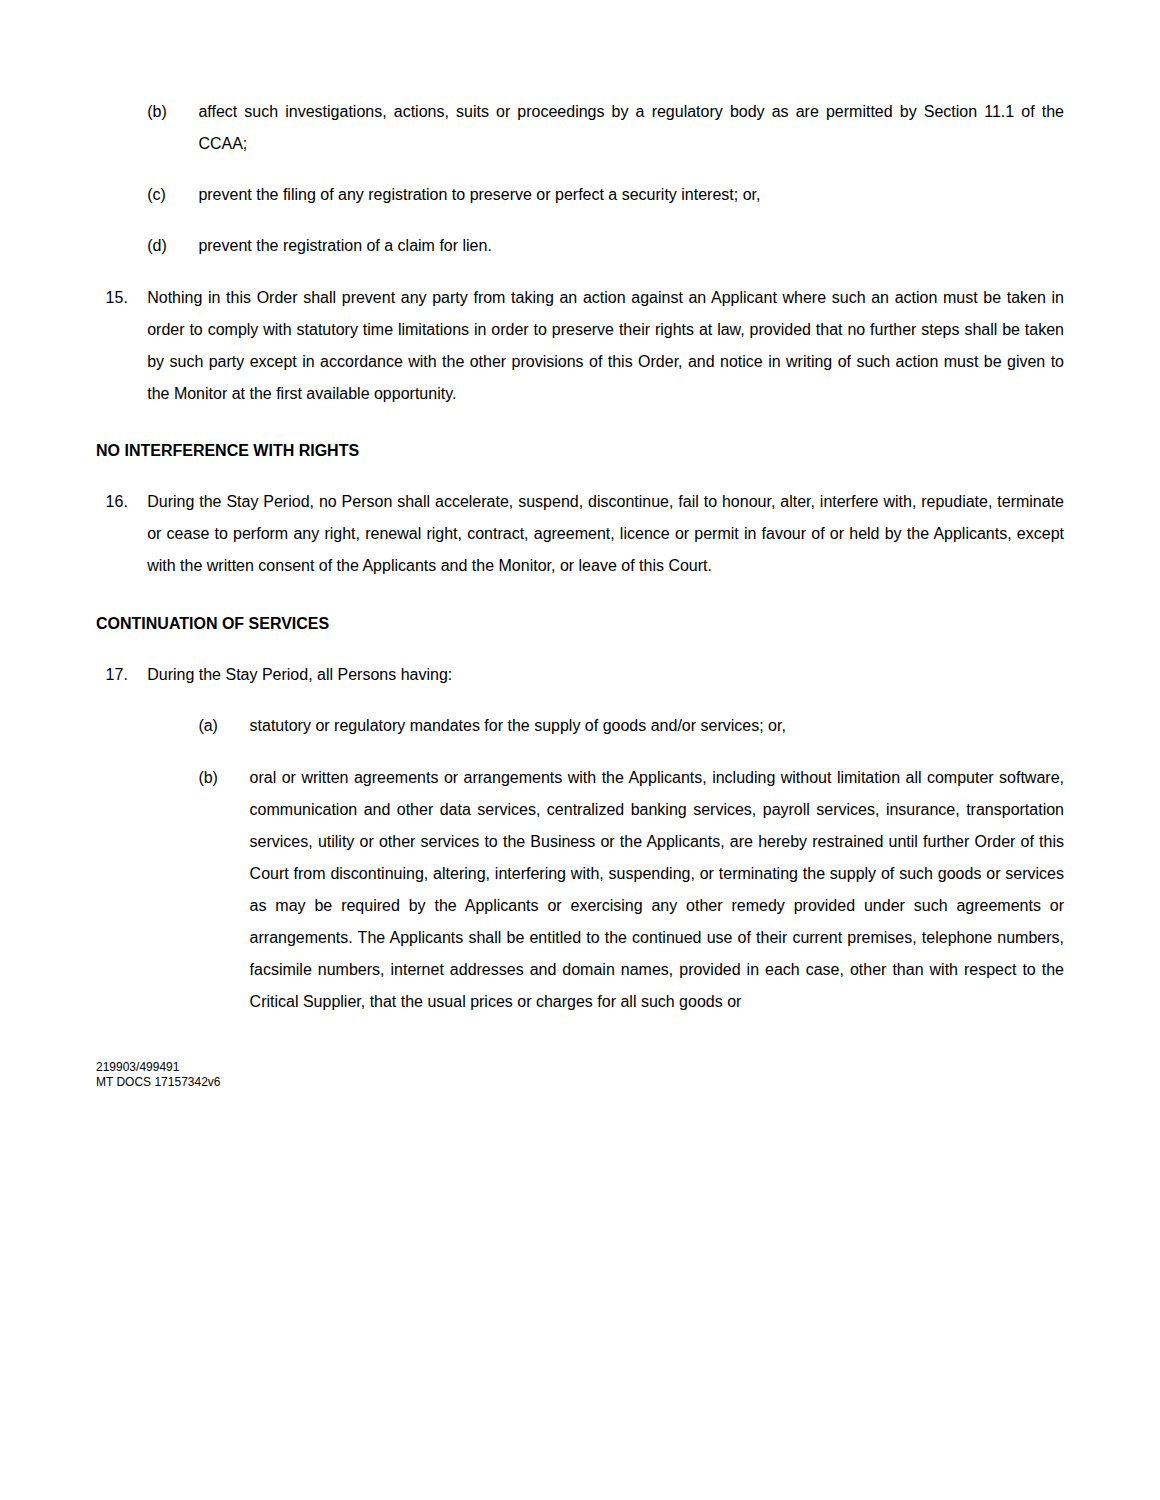(b)
affect such investigations, actions, suits or proceedings by a regulatory body as are permitted by Section 11.1 of the CCAA;
(c)
prevent the filing of any registration to preserve or perfect a security interest; or,
(d)
prevent the registration of a claim for lien.
15.
Nothing in this Order shall prevent any party from taking an action against an Applicant where such an action must be taken in order to comply with statutory time limitations in order to preserve their rights at law, provided that no further steps shall be taken by such party except in accordance with the other provisions of this Order, and notice in writing of such action must be given to the Monitor at the first available opportunity.
No Interference with Rights
16.
During the Stay Period, no Person shall accelerate, suspend, discontinue, fail to honour, alter, interfere with, repudiate, terminate or cease to perform any right, renewal right, contract, agreement, licence or permit in favour of or held by the Applicants, except with the written consent of the Applicants and the Monitor, or leave of this Court.
Continuation of Services
17.
During the Stay Period, all Persons having:
(a)
statutory or regulatory mandates for the supply of goods and/or services; or,
(b)
oral or written agreements or arrangements with the Applicants, including without limitation all computer software, communication and other data services, centralized banking services, payroll services, insurance, transportation services, utility or other services to the Business or the Applicants, are hereby restrained until further Order of this Court from discontinuing, altering, interfering with, suspending, or terminating the supply of such goods or services as may be required by the Applicants or exercising any other remedy provided under such agreements or arrangements. The Applicants shall be entitled to the continued use of their current premises, telephone numbers, facsimile numbers, internet addresses and domain names, provided in each case, other than with respect to the Critical Supplier, that the usual prices or charges for all such goods or
219903/499491
MT DOCS 17157342v6